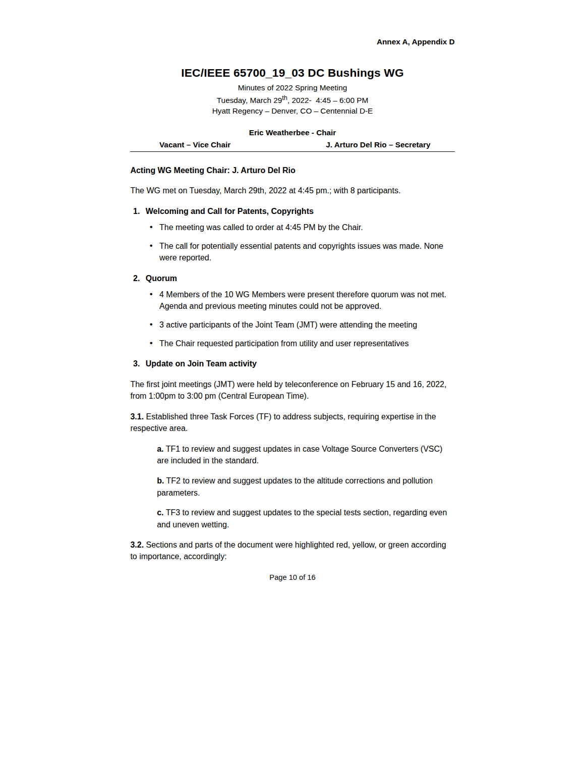Annex A, Appendix D
IEC/IEEE 65700_19_03 DC Bushings WG
Minutes of 2022 Spring Meeting
Tuesday, March 29th, 2022- 4:45 – 6:00 PM
Hyatt Regency – Denver, CO – Centennial D-E
Eric Weatherbee - Chair
Vacant – Vice Chair J. Arturo Del Rio – Secretary
Acting WG Meeting Chair: J. Arturo Del Rio
The WG met on Tuesday, March 29th, 2022 at 4:45 pm.; with 8 participants.
1. Welcoming and Call for Patents, Copyrights
The meeting was called to order at 4:45 PM by the Chair.
The call for potentially essential patents and copyrights issues was made. None were reported.
2. Quorum
4 Members of the 10 WG Members were present therefore quorum was not met. Agenda and previous meeting minutes could not be approved.
3 active participants of the Joint Team (JMT) were attending the meeting
The Chair requested participation from utility and user representatives
3. Update on Join Team activity
The first joint meetings (JMT) were held by teleconference on February 15 and 16, 2022, from 1:00pm to 3:00 pm (Central European Time).
3.1. Established three Task Forces (TF) to address subjects, requiring expertise in the respective area.
a. TF1 to review and suggest updates in case Voltage Source Converters (VSC) are included in the standard.
b. TF2 to review and suggest updates to the altitude corrections and pollution parameters.
c. TF3 to review and suggest updates to the special tests section, regarding even and uneven wetting.
3.2. Sections and parts of the document were highlighted red, yellow, or green according to importance, accordingly:
Page 10 of 16